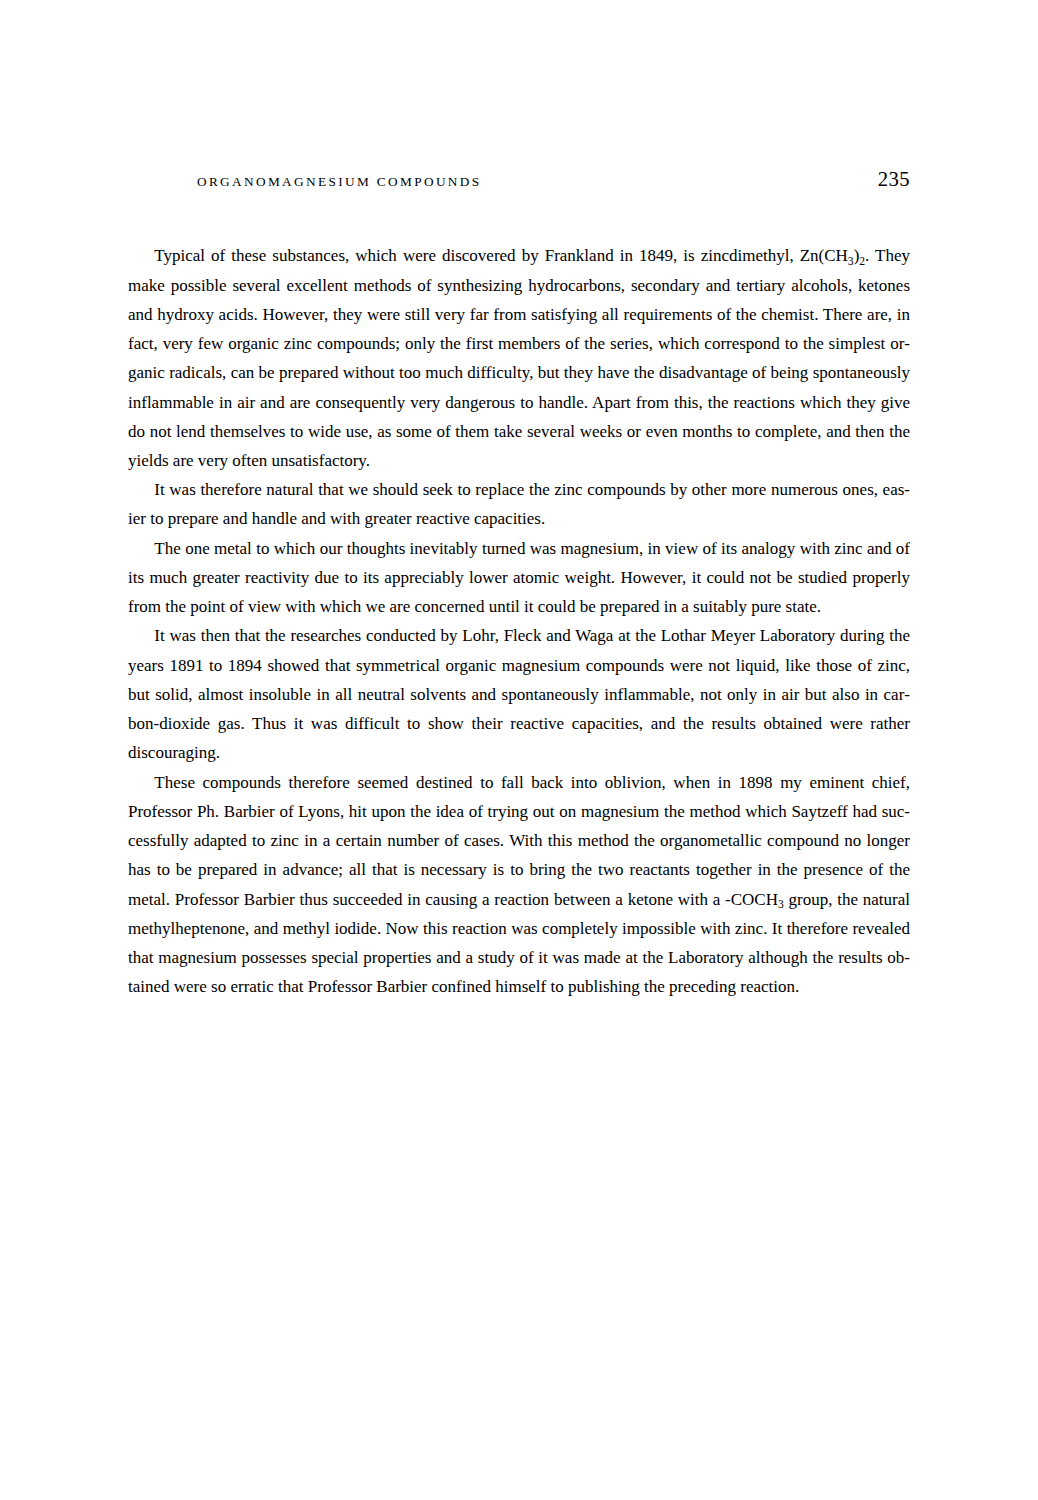Organomagnesium compounds 235
Typical of these substances, which were discovered by Frankland in 1849, is zincdimethyl, Zn(CH3)2. They make possible several excellent methods of synthesizing hydrocarbons, secondary and tertiary alcohols, ketones and hydroxy acids. However, they were still very far from satisfying all requirements of the chemist. There are, in fact, very few organic zinc compounds; only the first members of the series, which correspond to the simplest organic radicals, can be prepared without too much difficulty, but they have the disadvantage of being spontaneously inflammable in air and are consequently very dangerous to handle. Apart from this, the reactions which they give do not lend themselves to wide use, as some of them take several weeks or even months to complete, and then the yields are very often unsatisfactory.
It was therefore natural that we should seek to replace the zinc compounds by other more numerous ones, easier to prepare and handle and with greater reactive capacities.
The one metal to which our thoughts inevitably turned was magnesium, in view of its analogy with zinc and of its much greater reactivity due to its appreciably lower atomic weight. However, it could not be studied properly from the point of view with which we are concerned until it could be prepared in a suitably pure state.
It was then that the researches conducted by Lohr, Fleck and Waga at the Lothar Meyer Laboratory during the years 1891 to 1894 showed that symmetrical organic magnesium compounds were not liquid, like those of zinc, but solid, almost insoluble in all neutral solvents and spontaneously inflammable, not only in air but also in carbon-dioxide gas. Thus it was difficult to show their reactive capacities, and the results obtained were rather discouraging.
These compounds therefore seemed destined to fall back into oblivion, when in 1898 my eminent chief, Professor Ph. Barbier of Lyons, hit upon the idea of trying out on magnesium the method which Saytzeff had successfully adapted to zinc in a certain number of cases. With this method the organometallic compound no longer has to be prepared in advance; all that is necessary is to bring the two reactants together in the presence of the metal. Professor Barbier thus succeeded in causing a reaction between a ketone with a -COCH3 group, the natural methylheptenone, and methyl iodide. Now this reaction was completely impossible with zinc. It therefore revealed that magnesium possesses special properties and a study of it was made at the Laboratory although the results obtained were so erratic that Professor Barbier confined himself to publishing the preceding reaction.